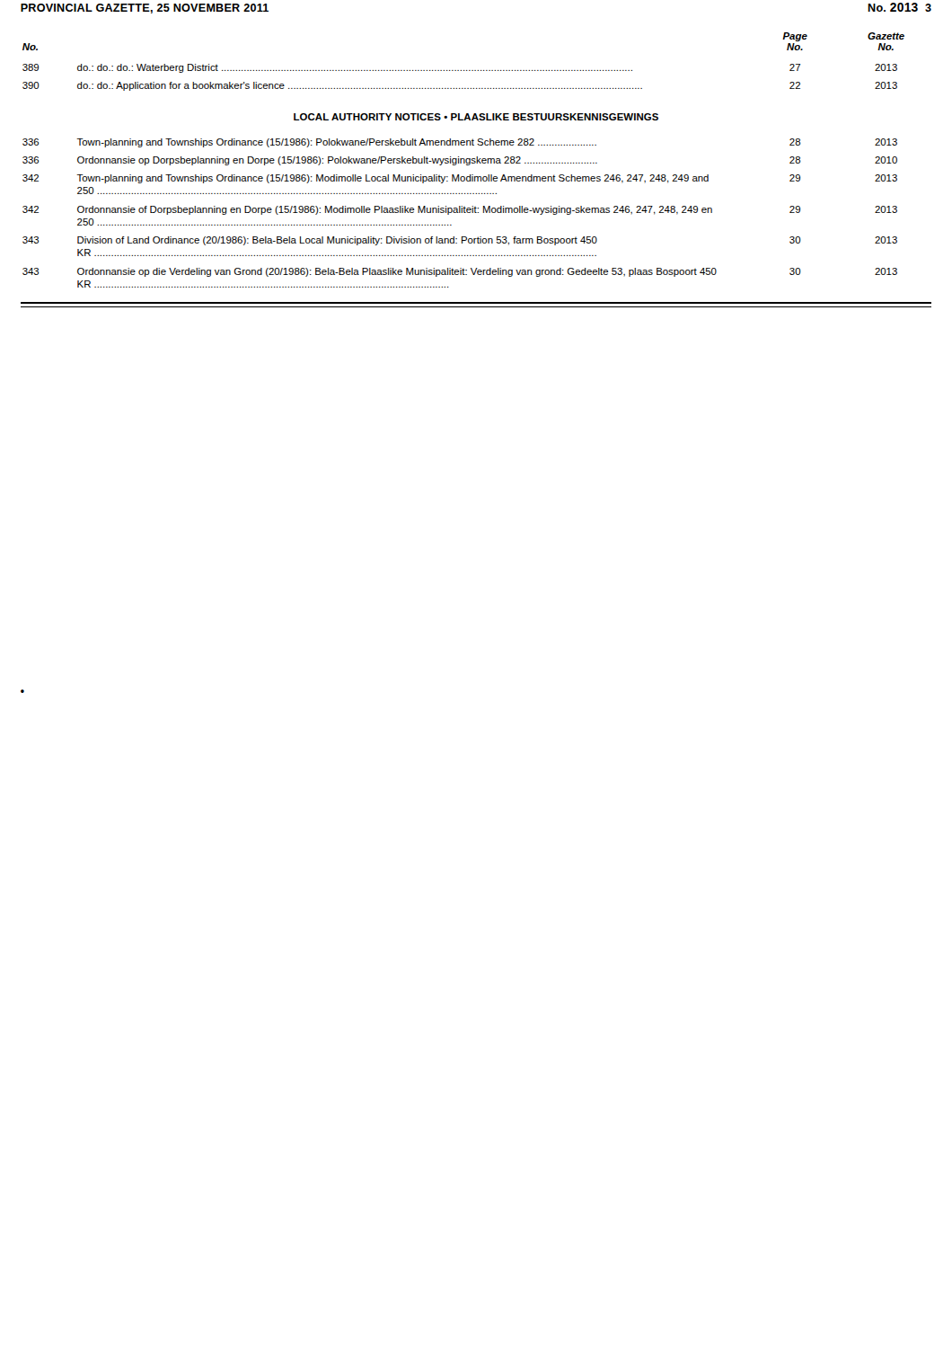Provincial Gazette, 25 November 2011
No. 2013 3
| No. | | Page No. | Gazette No. |
| --- | --- | --- | --- |
| 389 | do.: do.: do.: Waterberg District ................................................................................................................................................. | 27 | 2013 |
| 390 | do.: do.: Application for a bookmaker's licence ............................................................................................................................. | 22 | 2013 |
| LOCAL AUTHORITY NOTICES • PLAASLIKE BESTUURSKENNISGEWINGS |
| 336 | Town-planning and Townships Ordinance (15/1986): Polokwane/Perskebult Amendment Scheme 282 ..................... | 28 | 2013 |
| 336 | Ordonnansie op Dorpsbeplanning en Dorpe (15/1986): Polokwane/Perskebult-wysigingskema 282 .......................... | 28 | 2010 |
| 342 | Town-planning and Townships Ordinance (15/1986): Modimolle Local Municipality: Modimolle Amendment Schemes 246, 247, 248, 249 and 250 ............................................................................................................................................. | 29 | 2013 |
| 342 | Ordonnansie of Dorpsbeplanning en Dorpe (15/1986): Modimolle Plaaslike Munisipaliteit: Modimolle-wysiging-skemas 246, 247, 248, 249 en 250 ............................................................................................................................. | 29 | 2013 |
| 343 | Division of Land Ordinance (20/1986): Bela-Bela Local Municipality: Division of land: Portion 53, farm Bospoort 450 KR ................................................................................................................................................................................. | 30 | 2013 |
| 343 | Ordonnansie op die Verdeling van Grond (20/1986): Bela-Bela Plaaslike Munisipaliteit: Verdeling van grond: Gedeelte 53, plaas Bospoort 450 KR ............................................................................................................................. | 30 | 2013 |
•